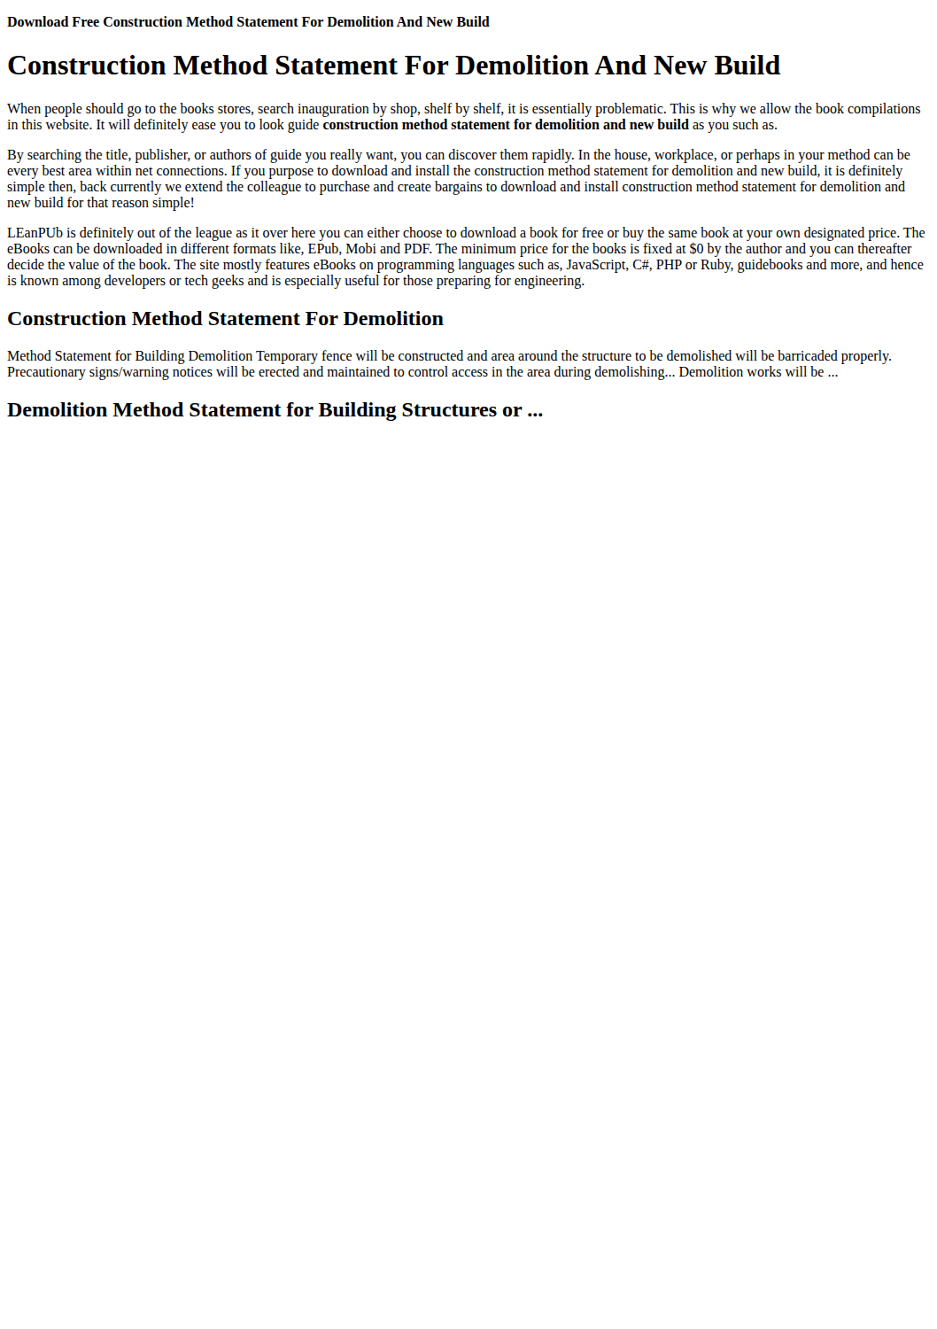Download Free Construction Method Statement For Demolition And New Build
Construction Method Statement For Demolition And New Build
When people should go to the books stores, search inauguration by shop, shelf by shelf, it is essentially problematic. This is why we allow the book compilations in this website. It will definitely ease you to look guide construction method statement for demolition and new build as you such as.
By searching the title, publisher, or authors of guide you really want, you can discover them rapidly. In the house, workplace, or perhaps in your method can be every best area within net connections. If you purpose to download and install the construction method statement for demolition and new build, it is definitely simple then, back currently we extend the colleague to purchase and create bargains to download and install construction method statement for demolition and new build for that reason simple!
LEanPUb is definitely out of the league as it over here you can either choose to download a book for free or buy the same book at your own designated price. The eBooks can be downloaded in different formats like, EPub, Mobi and PDF. The minimum price for the books is fixed at $0 by the author and you can thereafter decide the value of the book. The site mostly features eBooks on programming languages such as, JavaScript, C#, PHP or Ruby, guidebooks and more, and hence is known among developers or tech geeks and is especially useful for those preparing for engineering.
Construction Method Statement For Demolition
Method Statement for Building Demolition Temporary fence will be constructed and area around the structure to be demolished will be barricaded properly. Precautionary signs/warning notices will be erected and maintained to control access in the area during demolishing... Demolition works will be ...
Demolition Method Statement for Building Structures or ...